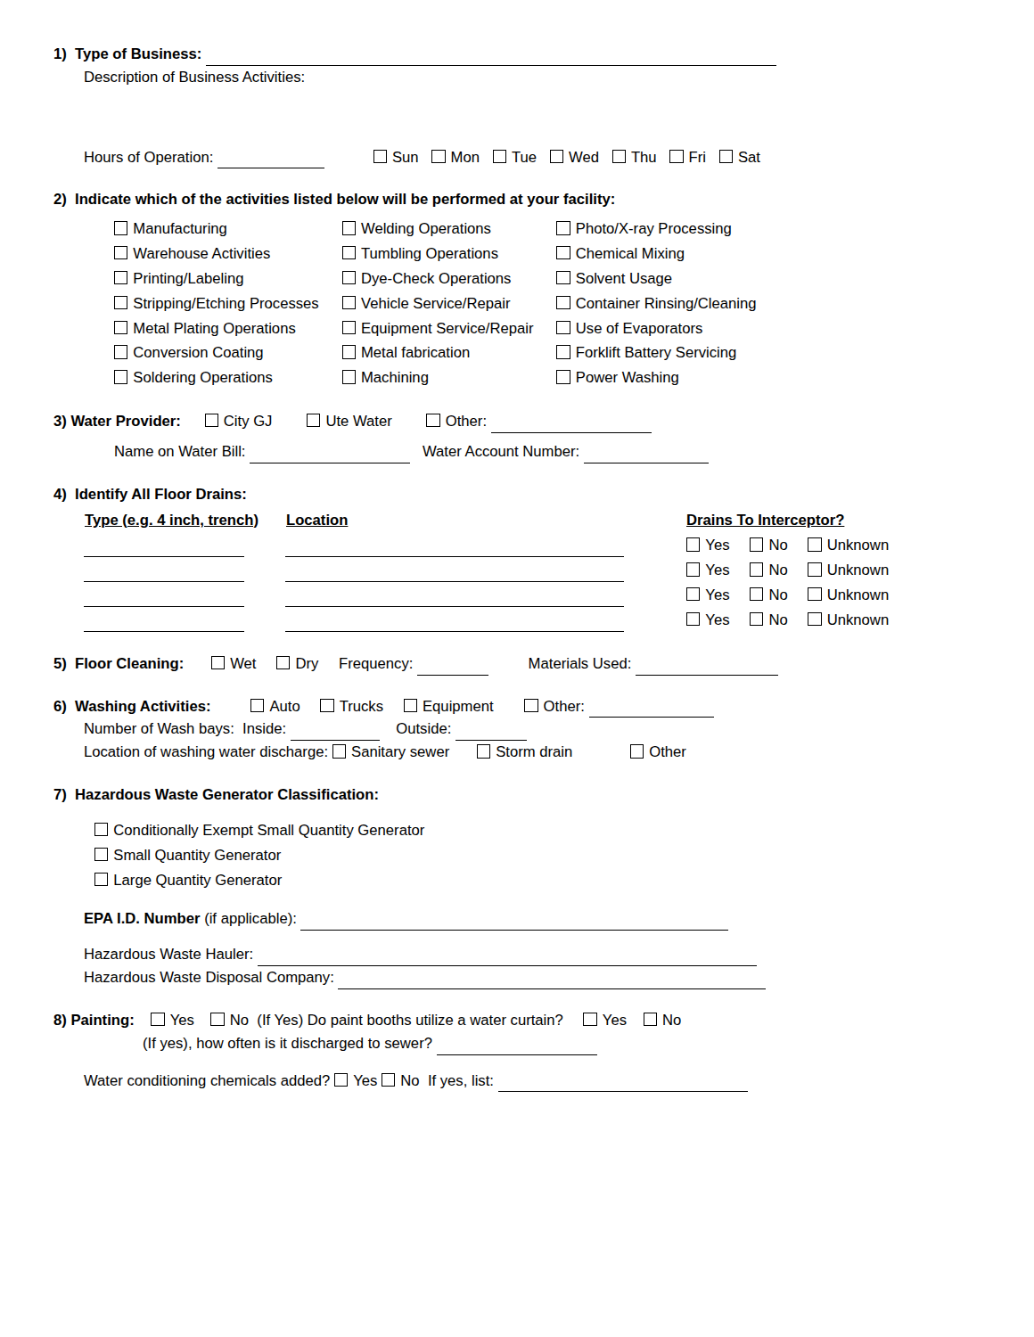1) Type of Business:
Description of Business Activities:
Hours of Operation: Sun Mon Tue Wed Thu Fri Sat
2) Indicate which of the activities listed below will be performed at your facility:
| Manufacturing | Welding Operations | Photo/X-ray Processing |
| Warehouse Activities | Tumbling Operations | Chemical Mixing |
| Printing/Labeling | Dye-Check Operations | Solvent Usage |
| Stripping/Etching Processes | Vehicle Service/Repair | Container Rinsing/Cleaning |
| Metal Plating Operations | Equipment Service/Repair | Use of Evaporators |
| Conversion Coating | Metal fabrication | Forklift Battery Servicing |
| Soldering Operations | Machining | Power Washing |
3) Water Provider: City GJ Ute Water Other:
Name on Water Bill: Water Account Number:
4) Identify All Floor Drains:
| Type (e.g. 4 inch, trench) | Location | Drains To Interceptor? |
| --- | --- | --- |
| | | Yes No Unknown |
| | | Yes No Unknown |
| | | Yes No Unknown |
| | | Yes No Unknown |
5) Floor Cleaning: Wet Dry Frequency: Materials Used:
6) Washing Activities: Auto Trucks Equipment Other:
Number of Wash bays: Inside: Outside:
Location of washing water discharge: Sanitary sewer Storm drain Other
7) Hazardous Waste Generator Classification:
Conditionally Exempt Small Quantity Generator
Small Quantity Generator
Large Quantity Generator
EPA I.D. Number (if applicable):
Hazardous Waste Hauler:
Hazardous Waste Disposal Company:
8) Painting: Yes No (If Yes) Do paint booths utilize a water curtain? Yes No
(If yes), how often is it discharged to sewer?
Water conditioning chemicals added? Yes No If yes, list: